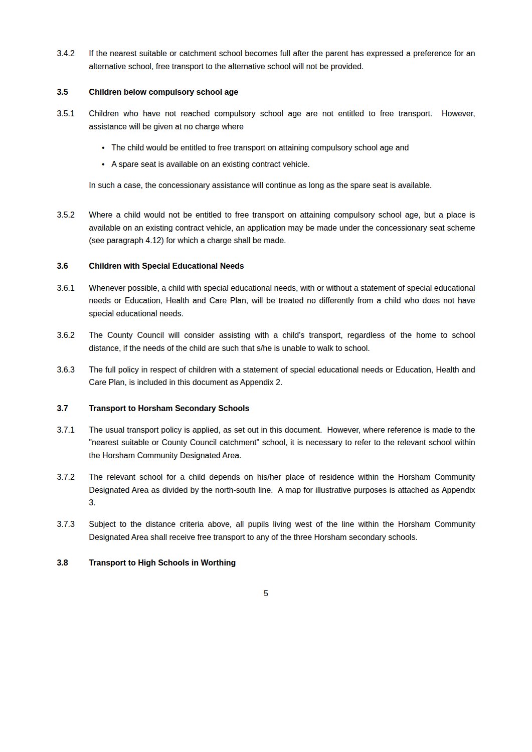3.4.2
If the nearest suitable or catchment school becomes full after the parent has expressed a preference for an alternative school, free transport to the alternative school will not be provided.
3.5 Children below compulsory school age
3.5.1
Children who have not reached compulsory school age are not entitled to free transport. However, assistance will be given at no charge where
The child would be entitled to free transport on attaining compulsory school age and
A spare seat is available on an existing contract vehicle.
In such a case, the concessionary assistance will continue as long as the spare seat is available.
3.5.2
Where a child would not be entitled to free transport on attaining compulsory school age, but a place is available on an existing contract vehicle, an application may be made under the concessionary seat scheme (see paragraph 4.12) for which a charge shall be made.
3.6 Children with Special Educational Needs
3.6.1
Whenever possible, a child with special educational needs, with or without a statement of special educational needs or Education, Health and Care Plan, will be treated no differently from a child who does not have special educational needs.
3.6.2
The County Council will consider assisting with a child's transport, regardless of the home to school distance, if the needs of the child are such that s/he is unable to walk to school.
3.6.3
The full policy in respect of children with a statement of special educational needs or Education, Health and Care Plan, is included in this document as Appendix 2.
3.7 Transport to Horsham Secondary Schools
3.7.1
The usual transport policy is applied, as set out in this document. However, where reference is made to the "nearest suitable or County Council catchment" school, it is necessary to refer to the relevant school within the Horsham Community Designated Area.
3.7.2
The relevant school for a child depends on his/her place of residence within the Horsham Community Designated Area as divided by the north-south line. A map for illustrative purposes is attached as Appendix 3.
3.7.3
Subject to the distance criteria above, all pupils living west of the line within the Horsham Community Designated Area shall receive free transport to any of the three Horsham secondary schools.
3.8 Transport to High Schools in Worthing
5